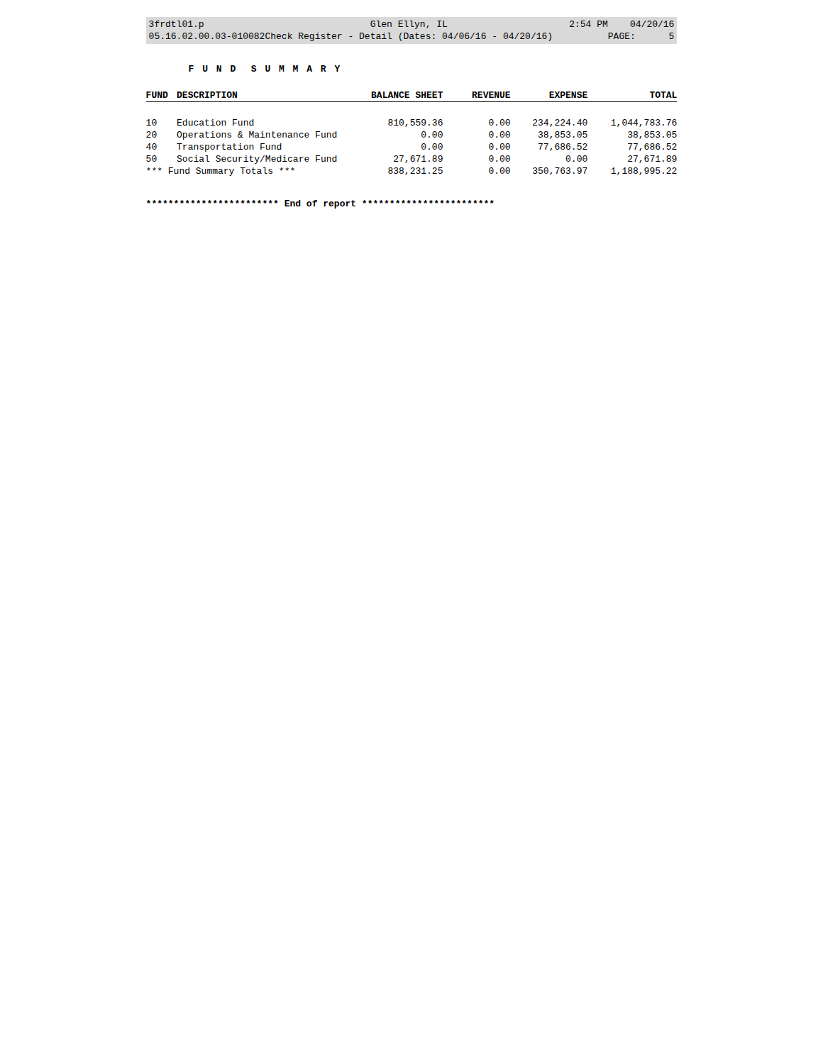| 3frdtl01.p | Glen Ellyn, IL | 2:54 PM 04/20/16 |
| 05.16.02.00.03-010082 | Check Register - Detail (Dates: 04/06/16 - 04/20/16) | PAGE: 5 |
F U N D S U M M A R Y
| FUND | DESCRIPTION | BALANCE SHEET | REVENUE | EXPENSE | TOTAL |
| --- | --- | --- | --- | --- | --- |
| 10 | Education Fund | 810,559.36 | 0.00 | 234,224.40 | 1,044,783.76 |
| 20 | Operations & Maintenance Fund | 0.00 | 0.00 | 38,853.05 | 38,853.05 |
| 40 | Transportation Fund | 0.00 | 0.00 | 77,686.52 | 77,686.52 |
| 50 | Social Security/Medicare Fund | 27,671.89 | 0.00 | 0.00 | 27,671.89 |
| *** Fund Summary Totals *** | 838,231.25 | 0.00 | 350,763.97 | 1,188,995.22 |
************************ End of report ************************